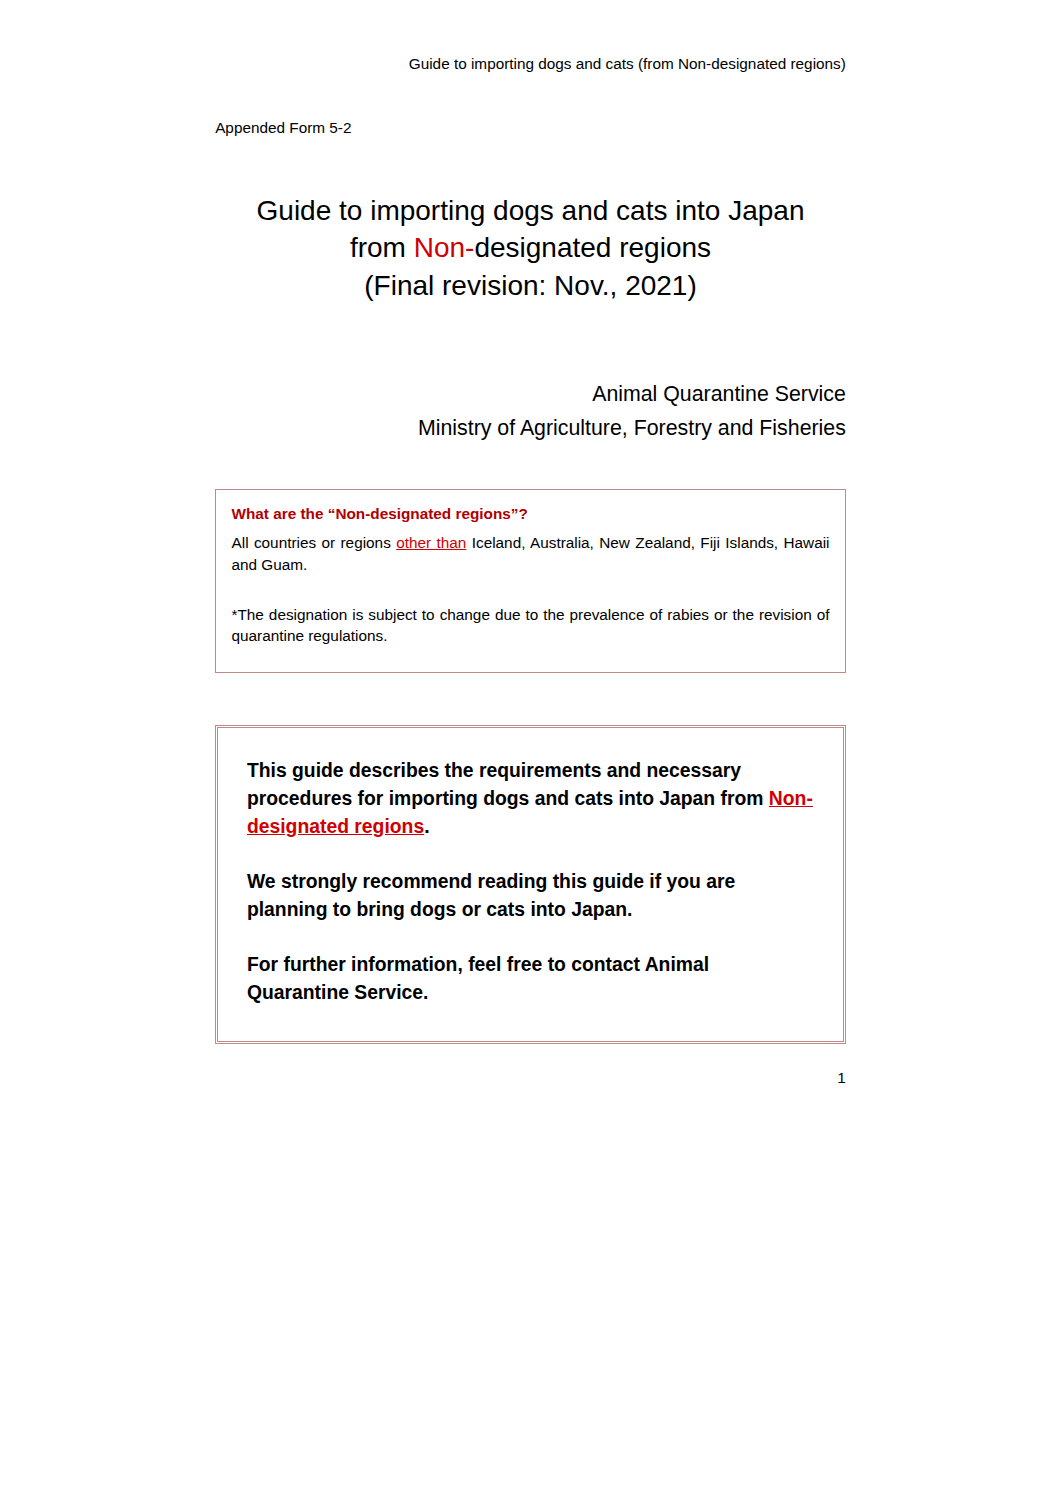Guide to importing dogs and cats (from Non-designated regions)
Appended Form 5-2
Guide to importing dogs and cats into Japan
from Non-designated regions
(Final revision: Nov., 2021)
Animal Quarantine Service
Ministry of Agriculture, Forestry and Fisheries
What are the “Non-designated regions”?
All countries or regions other than Iceland, Australia, New Zealand, Fiji Islands, Hawaii and Guam.
*The designation is subject to change due to the prevalence of rabies or the revision of quarantine regulations.
This guide describes the requirements and necessary procedures for importing dogs and cats into Japan from Non-designated regions.
We strongly recommend reading this guide if you are planning to bring dogs or cats into Japan.
For further information, feel free to contact Animal Quarantine Service.
1